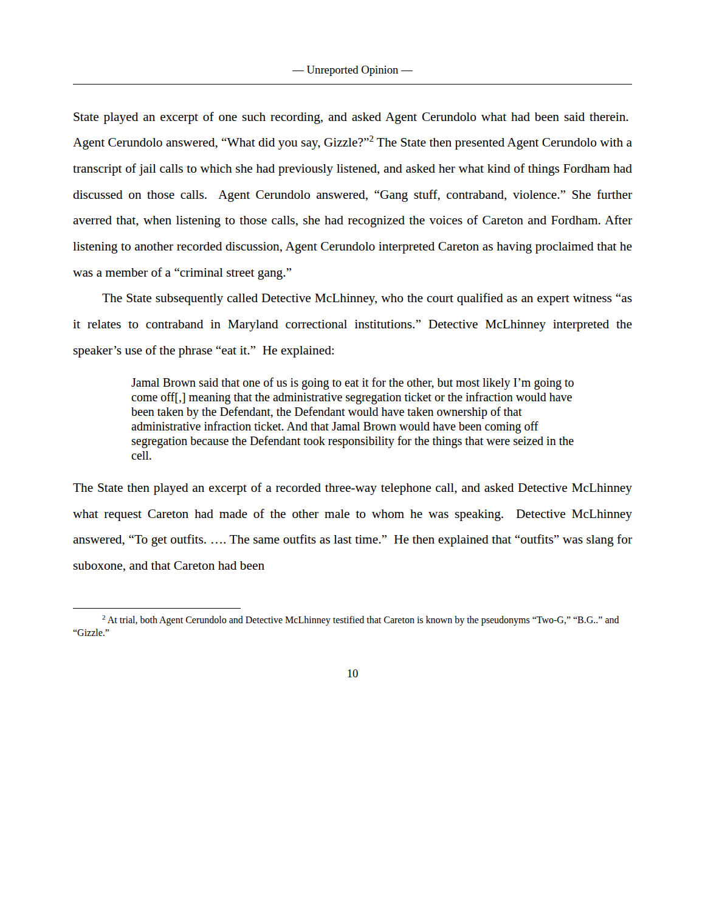— Unreported Opinion —
State played an excerpt of one such recording, and asked Agent Cerundolo what had been said therein. Agent Cerundolo answered, “What did you say, Gizzle?”2 The State then presented Agent Cerundolo with a transcript of jail calls to which she had previously listened, and asked her what kind of things Fordham had discussed on those calls. Agent Cerundolo answered, “Gang stuff, contraband, violence.” She further averred that, when listening to those calls, she had recognized the voices of Careton and Fordham. After listening to another recorded discussion, Agent Cerundolo interpreted Careton as having proclaimed that he was a member of a “criminal street gang.”
The State subsequently called Detective McLhinney, who the court qualified as an expert witness “as it relates to contraband in Maryland correctional institutions.” Detective McLhinney interpreted the speaker’s use of the phrase “eat it.” He explained:
Jamal Brown said that one of us is going to eat it for the other, but most likely I’m going to come off[,] meaning that the administrative segregation ticket or the infraction would have been taken by the Defendant, the Defendant would have taken ownership of that administrative infraction ticket. And that Jamal Brown would have been coming off segregation because the Defendant took responsibility for the things that were seized in the cell.
The State then played an excerpt of a recorded three-way telephone call, and asked Detective McLhinney what request Careton had made of the other male to whom he was speaking. Detective McLhinney answered, “To get outfits. …. The same outfits as last time.” He then explained that “outfits” was slang for suboxone, and that Careton had been
2 At trial, both Agent Cerundolo and Detective McLhinney testified that Careton is known by the pseudonyms “Two-G,” “B.G..” and “Gizzle.”
10